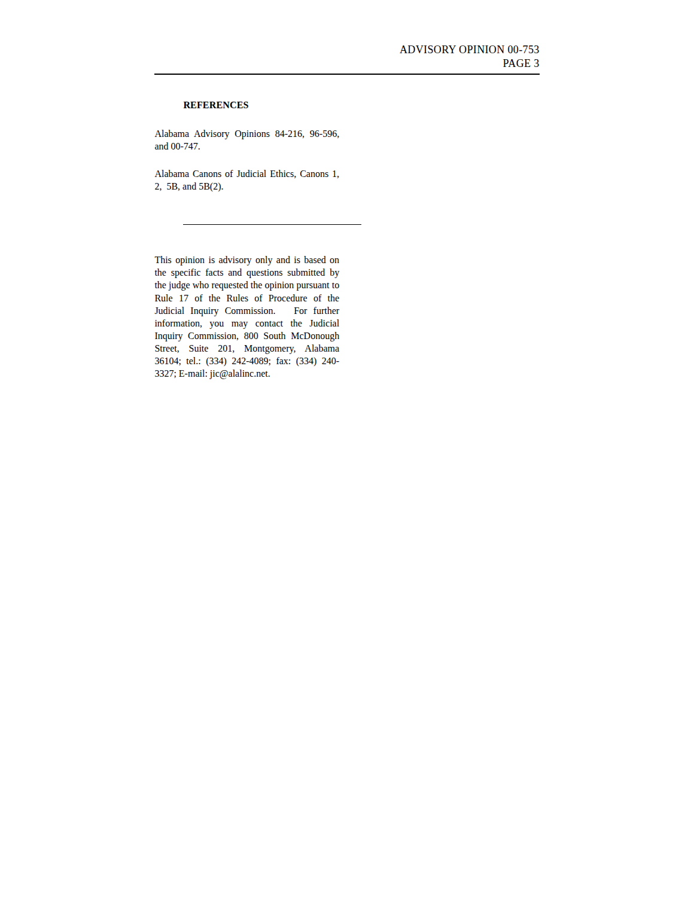ADVISORY OPINION 00-753
PAGE 3
REFERENCES
Alabama Advisory Opinions 84-216, 96-596, and 00-747.
Alabama Canons of Judicial Ethics, Canons 1, 2, 5B, and 5B(2).
This opinion is advisory only and is based on the specific facts and questions submitted by the judge who requested the opinion pursuant to Rule 17 of the Rules of Procedure of the Judicial Inquiry Commission. For further information, you may contact the Judicial Inquiry Commission, 800 South McDonough Street, Suite 201, Montgomery, Alabama 36104; tel.: (334) 242-4089; fax: (334) 240-3327; E-mail: jic@alalinc.net.